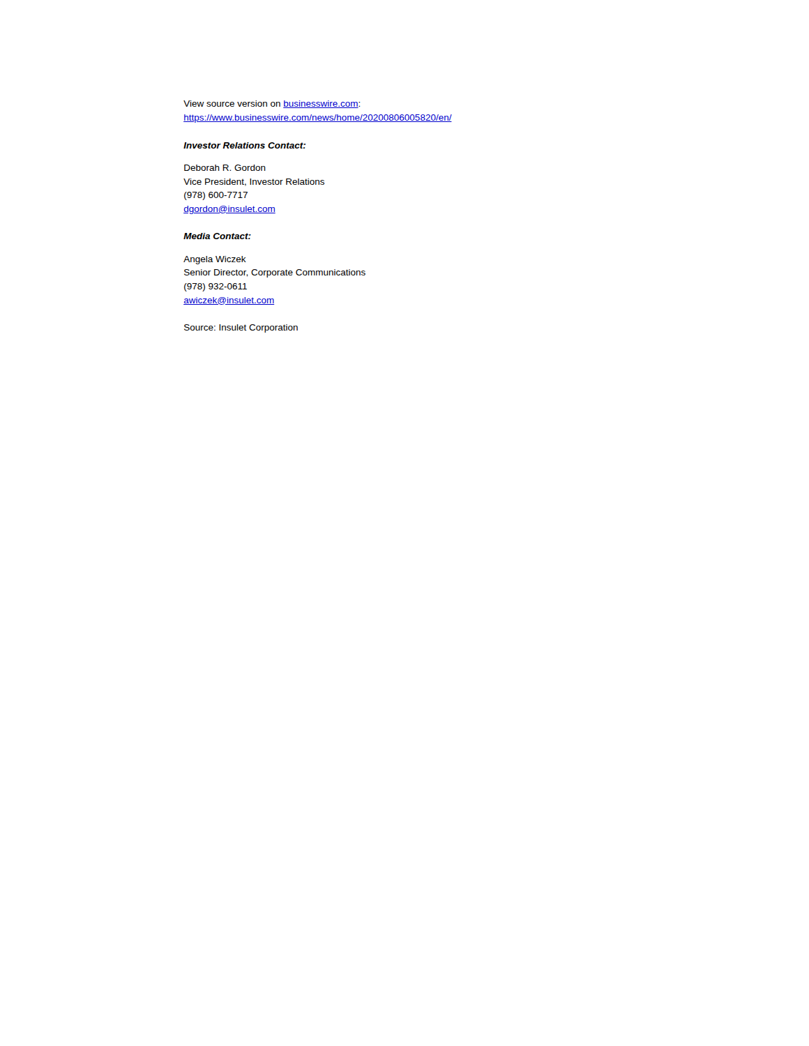View source version on businesswire.com: https://www.businesswire.com/news/home/20200806005820/en/
Investor Relations Contact:
Deborah R. Gordon Vice President, Investor Relations (978) 600-7717 dgordon@insulet.com
Media Contact:
Angela Wiczek Senior Director, Corporate Communications (978) 932-0611 awiczek@insulet.com
Source: Insulet Corporation